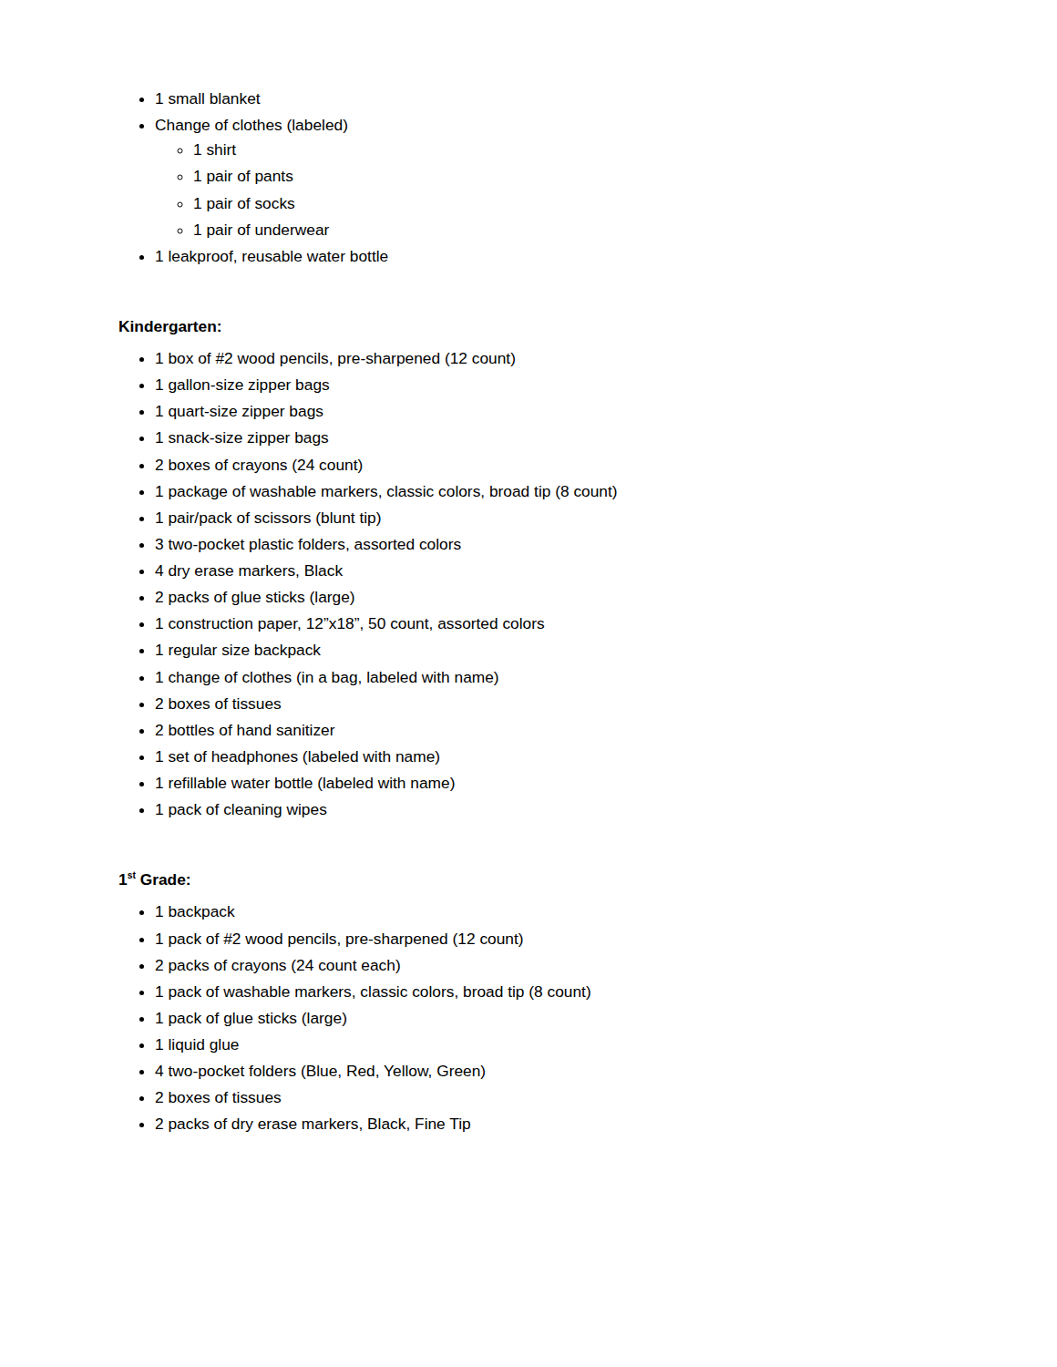1 small blanket
Change of clothes (labeled)
1 shirt
1 pair of pants
1 pair of socks
1 pair of underwear
1 leakproof, reusable water bottle
Kindergarten:
1 box of #2 wood pencils, pre-sharpened (12 count)
1 gallon-size zipper bags
1 quart-size zipper bags
1 snack-size zipper bags
2 boxes of crayons (24 count)
1 package of washable markers, classic colors, broad tip (8 count)
1 pair/pack of scissors (blunt tip)
3 two-pocket plastic folders, assorted colors
4 dry erase markers, Black
2 packs of glue sticks (large)
1 construction paper, 12”x18”, 50 count, assorted colors
1 regular size backpack
1 change of clothes (in a bag, labeled with name)
2 boxes of tissues
2 bottles of hand sanitizer
1 set of headphones (labeled with name)
1 refillable water bottle (labeled with name)
1 pack of cleaning wipes
1st Grade:
1 backpack
1 pack of #2 wood pencils, pre-sharpened (12 count)
2 packs of crayons (24 count each)
1 pack of washable markers, classic colors, broad tip (8 count)
1 pack of glue sticks (large)
1 liquid glue
4 two-pocket folders (Blue, Red, Yellow, Green)
2 boxes of tissues
2 packs of dry erase markers, Black, Fine Tip